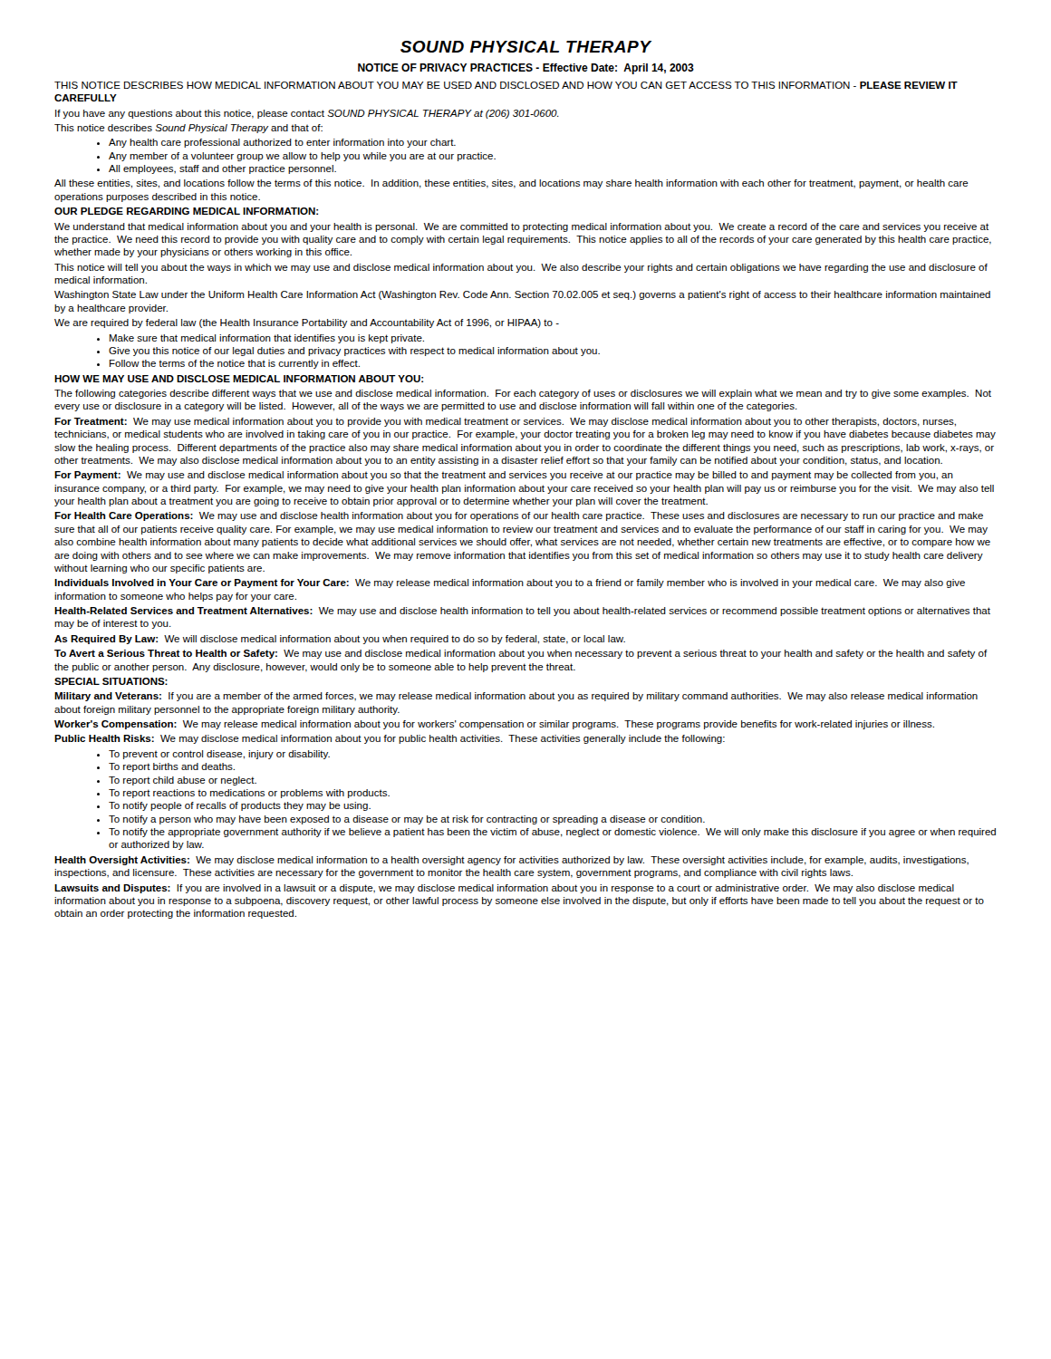SOUND PHYSICAL THERAPY
NOTICE OF PRIVACY PRACTICES - Effective Date: April 14, 2003
THIS NOTICE DESCRIBES HOW MEDICAL INFORMATION ABOUT YOU MAY BE USED AND DISCLOSED AND HOW YOU CAN GET ACCESS TO THIS INFORMATION - PLEASE REVIEW IT CAREFULLY
If you have any questions about this notice, please contact SOUND PHYSICAL THERAPY at (206) 301-0600.
This notice describes Sound Physical Therapy and that of:
Any health care professional authorized to enter information into your chart.
Any member of a volunteer group we allow to help you while you are at our practice.
All employees, staff and other practice personnel.
All these entities, sites, and locations follow the terms of this notice. In addition, these entities, sites, and locations may share health information with each other for treatment, payment, or health care operations purposes described in this notice.
OUR PLEDGE REGARDING MEDICAL INFORMATION:
We understand that medical information about you and your health is personal. We are committed to protecting medical information about you. We create a record of the care and services you receive at the practice. We need this record to provide you with quality care and to comply with certain legal requirements. This notice applies to all of the records of your care generated by this health care practice, whether made by your physicians or others working in this office.
This notice will tell you about the ways in which we may use and disclose medical information about you. We also describe your rights and certain obligations we have regarding the use and disclosure of medical information.
Washington State Law under the Uniform Health Care Information Act (Washington Rev. Code Ann. Section 70.02.005 et seq.) governs a patient's right of access to their healthcare information maintained by a healthcare provider.
We are required by federal law (the Health Insurance Portability and Accountability Act of 1996, or HIPAA) to -
Make sure that medical information that identifies you is kept private.
Give you this notice of our legal duties and privacy practices with respect to medical information about you.
Follow the terms of the notice that is currently in effect.
HOW WE MAY USE AND DISCLOSE MEDICAL INFORMATION ABOUT YOU:
The following categories describe different ways that we use and disclose medical information. For each category of uses or disclosures we will explain what we mean and try to give some examples. Not every use or disclosure in a category will be listed. However, all of the ways we are permitted to use and disclose information will fall within one of the categories.
For Treatment: We may use medical information about you to provide you with medical treatment or services. We may disclose medical information about you to other therapists, doctors, nurses, technicians, or medical students who are involved in taking care of you in our practice. For example, your doctor treating you for a broken leg may need to know if you have diabetes because diabetes may slow the healing process. Different departments of the practice also may share medical information about you in order to coordinate the different things you need, such as prescriptions, lab work, x-rays, or other treatments. We may also disclose medical information about you to an entity assisting in a disaster relief effort so that your family can be notified about your condition, status, and location.
For Payment: We may use and disclose medical information about you so that the treatment and services you receive at our practice may be billed to and payment may be collected from you, an insurance company, or a third party. For example, we may need to give your health plan information about your care received so your health plan will pay us or reimburse you for the visit. We may also tell your health plan about a treatment you are going to receive to obtain prior approval or to determine whether your plan will cover the treatment.
For Health Care Operations: We may use and disclose health information about you for operations of our health care practice. These uses and disclosures are necessary to run our practice and make sure that all of our patients receive quality care. For example, we may use medical information to review our treatment and services and to evaluate the performance of our staff in caring for you. We may also combine health information about many patients to decide what additional services we should offer, what services are not needed, whether certain new treatments are effective, or to compare how we are doing with others and to see where we can make improvements. We may remove information that identifies you from this set of medical information so others may use it to study health care delivery without learning who our specific patients are.
Individuals Involved in Your Care or Payment for Your Care: We may release medical information about you to a friend or family member who is involved in your medical care. We may also give information to someone who helps pay for your care.
Health-Related Services and Treatment Alternatives: We may use and disclose health information to tell you about health-related services or recommend possible treatment options or alternatives that may be of interest to you.
As Required By Law: We will disclose medical information about you when required to do so by federal, state, or local law.
To Avert a Serious Threat to Health or Safety: We may use and disclose medical information about you when necessary to prevent a serious threat to your health and safety or the health and safety of the public or another person. Any disclosure, however, would only be to someone able to help prevent the threat.
SPECIAL SITUATIONS:
Military and Veterans: If you are a member of the armed forces, we may release medical information about you as required by military command authorities. We may also release medical information about foreign military personnel to the appropriate foreign military authority.
Worker's Compensation: We may release medical information about you for workers' compensation or similar programs. These programs provide benefits for work-related injuries or illness.
Public Health Risks: We may disclose medical information about you for public health activities. These activities generally include the following:
To prevent or control disease, injury or disability.
To report births and deaths.
To report child abuse or neglect.
To report reactions to medications or problems with products.
To notify people of recalls of products they may be using.
To notify a person who may have been exposed to a disease or may be at risk for contracting or spreading a disease or condition.
To notify the appropriate government authority if we believe a patient has been the victim of abuse, neglect or domestic violence. We will only make this disclosure if you agree or when required or authorized by law.
Health Oversight Activities: We may disclose medical information to a health oversight agency for activities authorized by law. These oversight activities include, for example, audits, investigations, inspections, and licensure. These activities are necessary for the government to monitor the health care system, government programs, and compliance with civil rights laws.
Lawsuits and Disputes: If you are involved in a lawsuit or a dispute, we may disclose medical information about you in response to a court or administrative order. We may also disclose medical information about you in response to a subpoena, discovery request, or other lawful process by someone else involved in the dispute, but only if efforts have been made to tell you about the request or to obtain an order protecting the information requested.